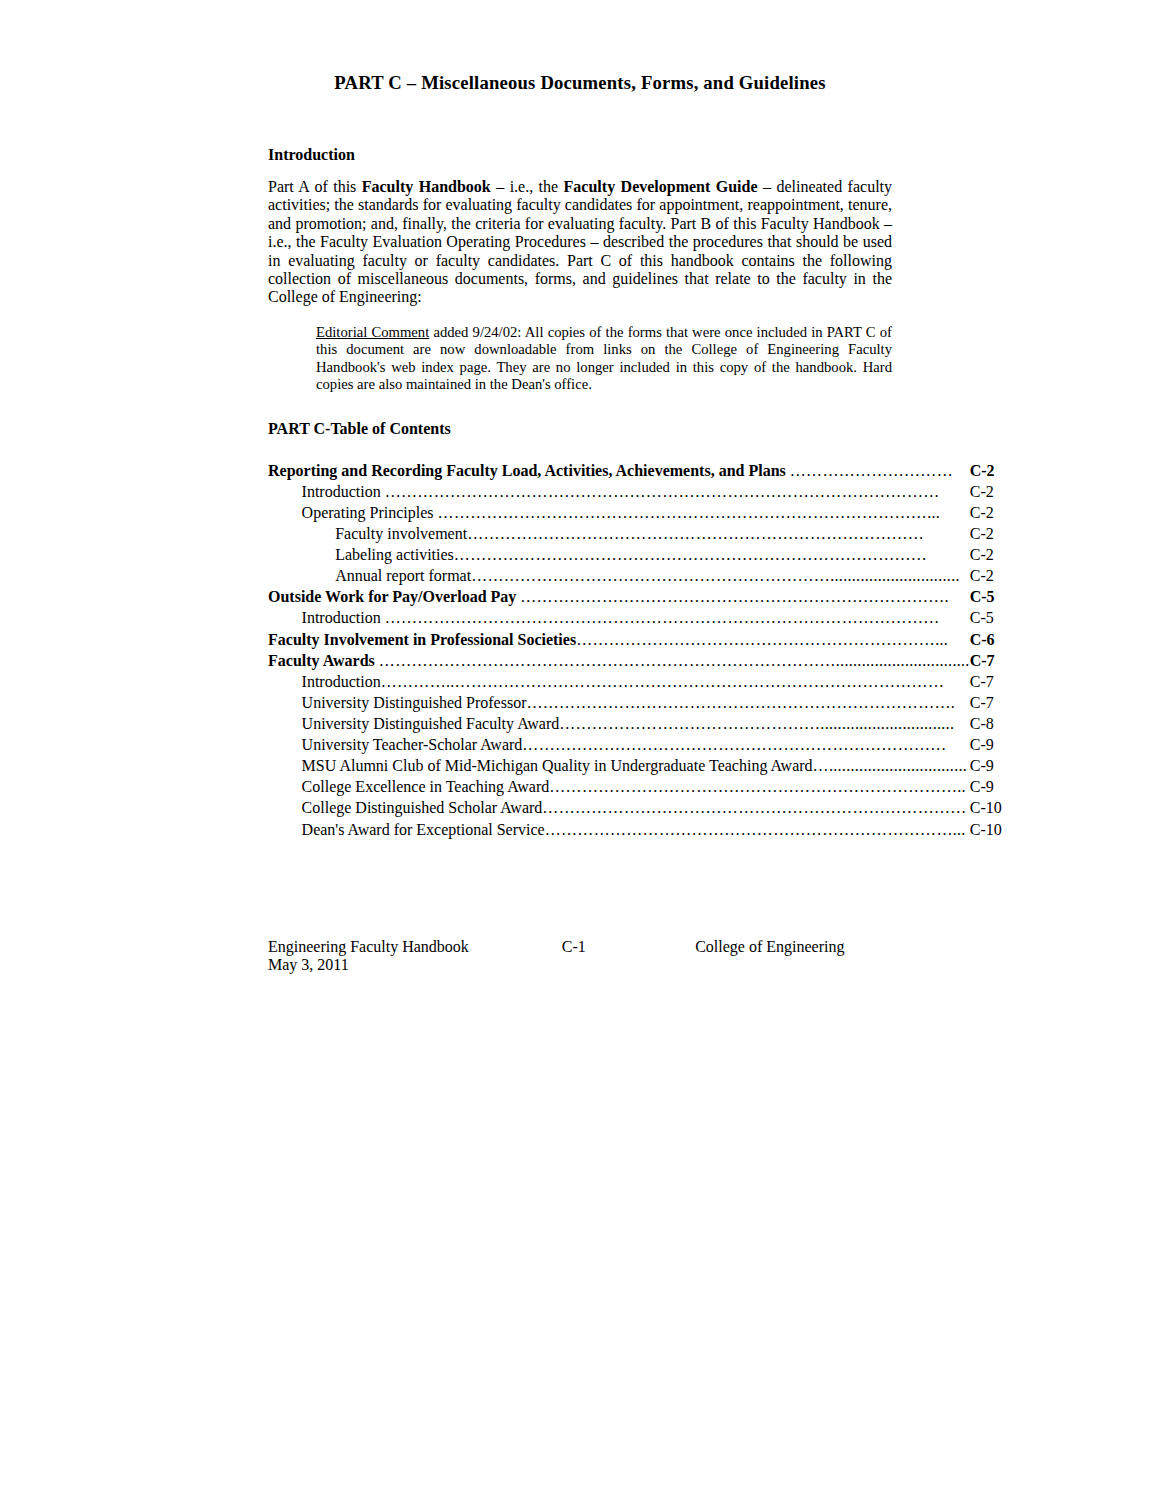PART C – Miscellaneous Documents, Forms, and Guidelines
Introduction
Part A of this Faculty Handbook – i.e., the Faculty Development Guide – delineated faculty activities; the standards for evaluating faculty candidates for appointment, reappointment, tenure, and promotion; and, finally, the criteria for evaluating faculty. Part B of this Faculty Handbook – i.e., the Faculty Evaluation Operating Procedures – described the procedures that should be used in evaluating faculty or faculty candidates. Part C of this handbook contains the following collection of miscellaneous documents, forms, and guidelines that relate to the faculty in the College of Engineering:
Editorial Comment added 9/24/02: All copies of the forms that were once included in PART C of this document are now downloadable from links on the College of Engineering Faculty Handbook's web index page. They are no longer included in this copy of the handbook. Hard copies are also maintained in the Dean's office.
PART C-Table of Contents
| Reporting and Recording Faculty Load, Activities, Achievements, and Plans ………………………… | C-2 |
| Introduction ………………………………………………………………………………………… | C-2 |
| Operating Principles ………………………………………………………………………………... | C-2 |
| Faculty involvement ………………………………………………………………………… | C-2 |
| Labeling activities …………………………………………………………………………… | C-2 |
| Annual report format ………………………………………………………….............................. | C-2 |
| Outside Work for Pay/Overload Pay ……………………………………………………………………. | C-5 |
| Introduction ………………………………………………………………………………………… | C-5 |
| Faculty Involvement in Professional Societies …………………………………………………………... | C-6 |
| Faculty Awards …………………………………………………………………………............................... | C-7 |
| Introduction …………..……………………………………………………………………………… | C-7 |
| University Distinguished Professor ……………………………………………………………………. | C-7 |
| University Distinguished Faculty Award …………………………………………............................... | C-8 |
| University Teacher-Scholar Award …………………………………………………………………… | C-9 |
| MSU Alumni Club of Mid-Michigan Quality in Undergraduate Teaching Award …................................ | C-9 |
| College Excellence in Teaching Award ………………………………………………………………….. | C-9 |
| College Distinguished Scholar Award …………………………………………………………………… | C-10 |
| Dean's Award for Exceptional Service …………………………………………………………………... | C-10 |
| Engineering Faculty Handbook | C-1 | College of Engineering |
| May 3, 2011 | | |